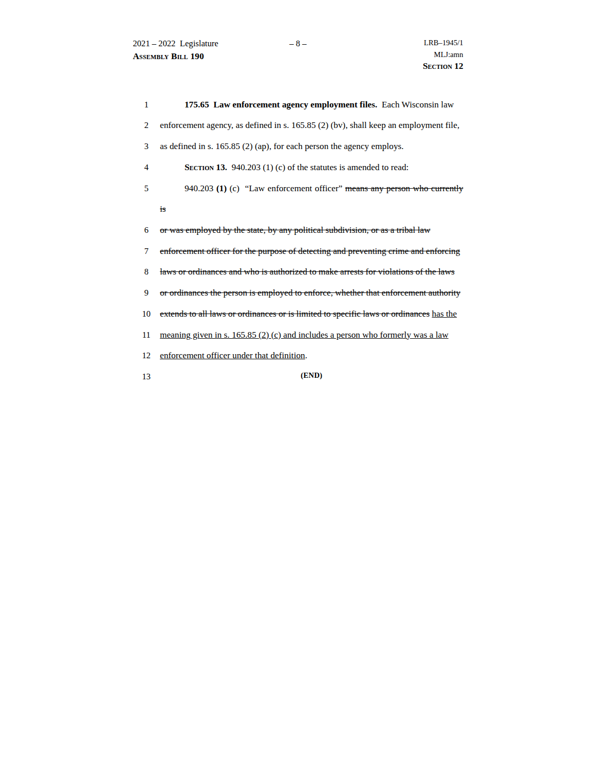2021 – 2022 Legislature
Assembly Bill 190
– 8 –
LRB–1945/1
MLJ:amn
Section 12
| 1 | 175.65 Law enforcement agency employment files. Each Wisconsin law |
| 2 | enforcement agency, as defined in s. 165.85 (2) (bv), shall keep an employment file, |
| 3 | as defined in s. 165.85 (2) (ap), for each person the agency employs. |
| 4 | Section 13. 940.203 (1) (c) of the statutes is amended to read: |
| 5 | 940.203 (1) (c) “Law enforcement officer” means any person who currently is |
| 6 | or was employed by the state, by any political subdivision, or as a tribal law |
| 7 | enforcement officer for the purpose of detecting and preventing crime and enforcing |
| 8 | laws or ordinances and who is authorized to make arrests for violations of the laws |
| 9 | or ordinances the person is employed to enforce, whether that enforcement authority |
| 10 | extends to all laws or ordinances or is limited to specific laws or ordinances has the |
| 11 | meaning given in s. 165.85 (2) (c) and includes a person who formerly was a law |
| 12 | enforcement officer under that definition . |
| 13 | (END) |